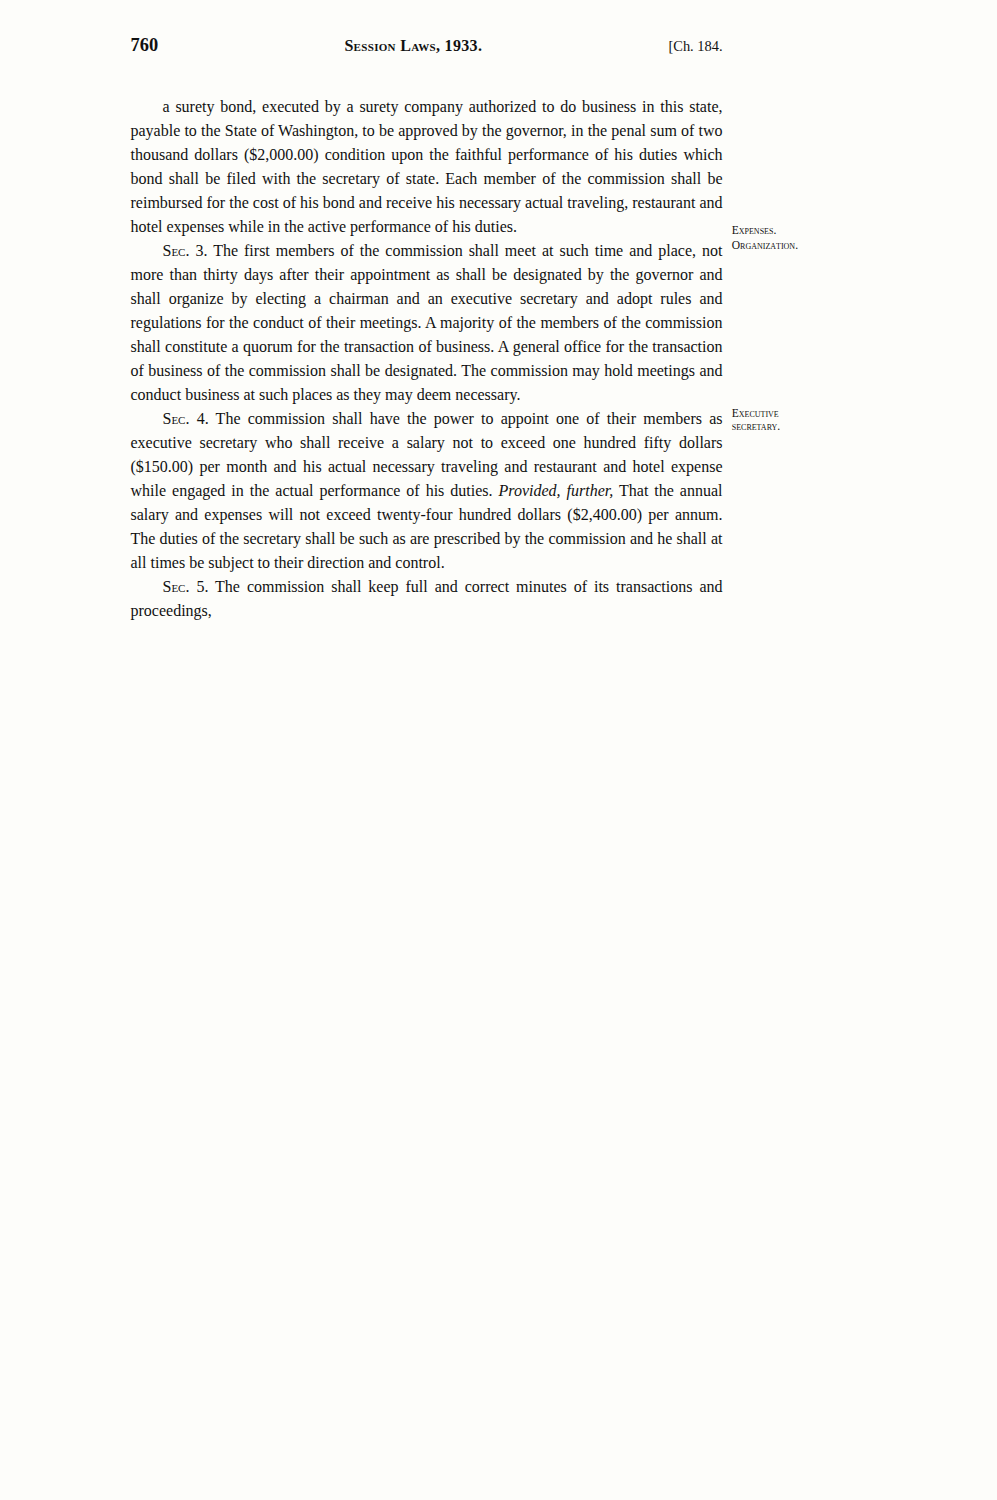760 Session Laws, 1933. [Ch. 184.
a surety bond, executed by a surety company authorized to do business in this state, payable to the State of Washington, to be approved by the governor, in the penal sum of two thousand dollars ($2,000.00) condition upon the faithful performance of his duties which bond shall be filed with the secretary of state. Each member of the commission shall be reimbursed for the cost of his bond and receive his necessary actual traveling, restaurant and hotel expenses while in the active performance of his duties.
Expenses.
Sec. 3. The first members of the commission shall meet at such time and place, not more than thirty days after their appointment as shall be designated by the governor and shall organize by electing a chairman and an executive secretary and adopt rules and regulations for the conduct of their meetings. A majority of the members of the commission shall constitute a quorum for the transaction of business. A general office for the transaction of business of the commission shall be designated. The commission may hold meetings and conduct business at such places as they may deem necessary.
Organiza­tion.
Sec. 4. The commission shall have the power to appoint one of their members as executive secretary who shall receive a salary not to exceed one hundred fifty dollars ($150.00) per month and his actual necessary traveling and restaurant and hotel expense while engaged in the actual performance of his duties. Provided, further, That the annual salary and expenses will not exceed twenty-four hundred dollars ($2,400.00) per annum. The duties of the secretary shall be such as are prescribed by the commission and he shall at all times be subject to their direction and control.
Executive secretary.
Sec. 5. The commission shall keep full and correct minutes of its transactions and proceedings,